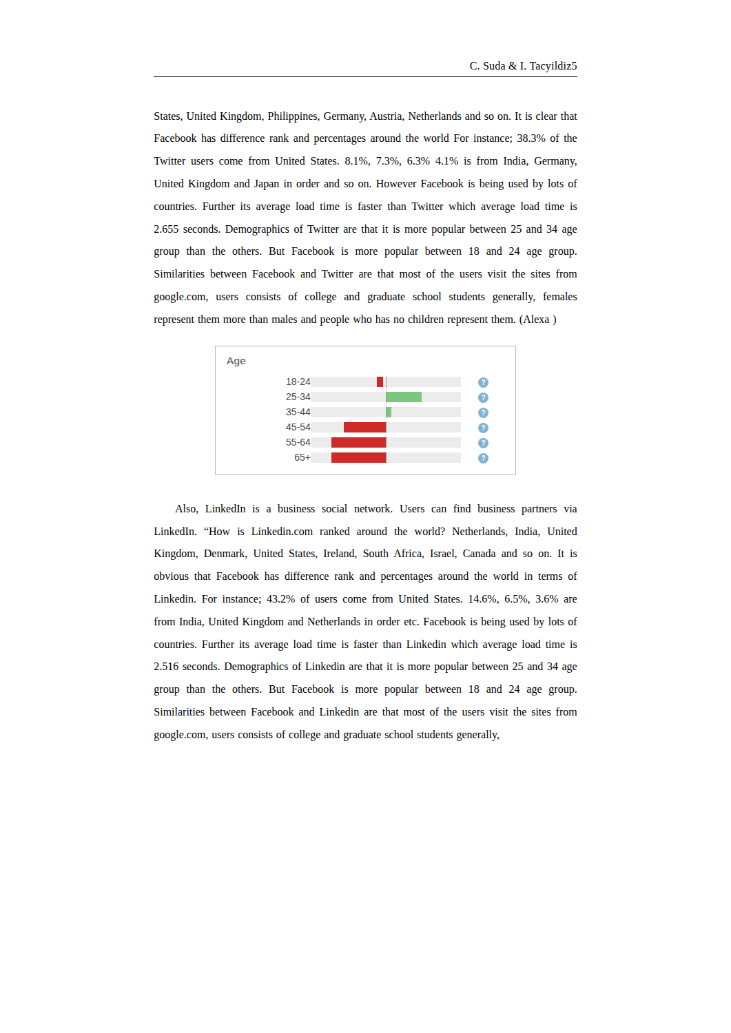C. Suda & I. Tacyildiz5
States, United Kingdom, Philippines, Germany, Austria, Netherlands and so on. It is clear that Facebook has difference rank and percentages around the world For instance; 38.3% of the Twitter users come from United States. 8.1%, 7.3%, 6.3% 4.1% is from India, Germany, United Kingdom and Japan in order and so on. However Facebook is being used by lots of countries. Further its average load time is faster than Twitter which average load time is 2.655 seconds. Demographics of Twitter are that it is more popular between 25 and 34 age group than the others. But Facebook is more popular between 18 and 24 age group. Similarities between Facebook and Twitter are that most of the users visit the sites from google.com, users consists of college and graduate school students generally, females represent them more than males and people who has no children represent them. (Alexa )
Age
| 18-24 | | ? |
| 25-34 | | ? |
| 35-44 | | ? |
| 45-54 | | ? |
| 55-64 | | ? |
| 65+ | | ? |
Also, LinkedIn is a business social network. Users can find business partners via LinkedIn. “How is Linkedin.com ranked around the world? Netherlands, India, United Kingdom, Denmark, United States, Ireland, South Africa, Israel, Canada and so on. It is obvious that Facebook has difference rank and percentages around the world in terms of Linkedin. For instance; 43.2% of users come from United States. 14.6%, 6.5%, 3.6% are from India, United Kingdom and Netherlands in order etc. Facebook is being used by lots of countries. Further its average load time is faster than Linkedin which average load time is 2.516 seconds. Demographics of Linkedin are that it is more popular between 25 and 34 age group than the others. But Facebook is more popular between 18 and 24 age group. Similarities between Facebook and Linkedin are that most of the users visit the sites from google.com, users consists of college and graduate school students generally,